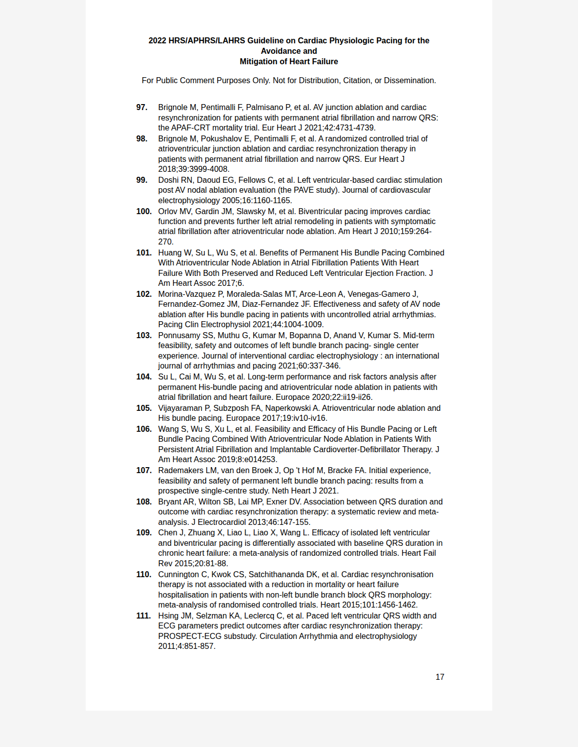2022 HRS/APHRS/LAHRS Guideline on Cardiac Physiologic Pacing for the Avoidance and
Mitigation of Heart Failure
For Public Comment Purposes Only. Not for Distribution, Citation, or Dissemination.
97. Brignole M, Pentimalli F, Palmisano P, et al. AV junction ablation and cardiac resynchronization for patients with permanent atrial fibrillation and narrow QRS: the APAF-CRT mortality trial. Eur Heart J 2021;42:4731-4739.
98. Brignole M, Pokushalov E, Pentimalli F, et al. A randomized controlled trial of atrioventricular junction ablation and cardiac resynchronization therapy in patients with permanent atrial fibrillation and narrow QRS. Eur Heart J 2018;39:3999-4008.
99. Doshi RN, Daoud EG, Fellows C, et al. Left ventricular-based cardiac stimulation post AV nodal ablation evaluation (the PAVE study). Journal of cardiovascular electrophysiology 2005;16:1160-1165.
100. Orlov MV, Gardin JM, Slawsky M, et al. Biventricular pacing improves cardiac function and prevents further left atrial remodeling in patients with symptomatic atrial fibrillation after atrioventricular node ablation. Am Heart J 2010;159:264-270.
101. Huang W, Su L, Wu S, et al. Benefits of Permanent His Bundle Pacing Combined With Atrioventricular Node Ablation in Atrial Fibrillation Patients With Heart Failure With Both Preserved and Reduced Left Ventricular Ejection Fraction. J Am Heart Assoc 2017;6.
102. Morina-Vazquez P, Moraleda-Salas MT, Arce-Leon A, Venegas-Gamero J, Fernandez-Gomez JM, Diaz-Fernandez JF. Effectiveness and safety of AV node ablation after His bundle pacing in patients with uncontrolled atrial arrhythmias. Pacing Clin Electrophysiol 2021;44:1004-1009.
103. Ponnusamy SS, Muthu G, Kumar M, Bopanna D, Anand V, Kumar S. Mid-term feasibility, safety and outcomes of left bundle branch pacing- single center experience. Journal of interventional cardiac electrophysiology : an international journal of arrhythmias and pacing 2021;60:337-346.
104. Su L, Cai M, Wu S, et al. Long-term performance and risk factors analysis after permanent His-bundle pacing and atrioventricular node ablation in patients with atrial fibrillation and heart failure. Europace 2020;22:ii19-ii26.
105. Vijayaraman P, Subzposh FA, Naperkowski A. Atrioventricular node ablation and His bundle pacing. Europace 2017;19:iv10-iv16.
106. Wang S, Wu S, Xu L, et al. Feasibility and Efficacy of His Bundle Pacing or Left Bundle Pacing Combined With Atrioventricular Node Ablation in Patients With Persistent Atrial Fibrillation and Implantable Cardioverter-Defibrillator Therapy. J Am Heart Assoc 2019;8:e014253.
107. Rademakers LM, van den Broek J, Op 't Hof M, Bracke FA. Initial experience, feasibility and safety of permanent left bundle branch pacing: results from a prospective single-centre study. Neth Heart J 2021.
108. Bryant AR, Wilton SB, Lai MP, Exner DV. Association between QRS duration and outcome with cardiac resynchronization therapy: a systematic review and meta-analysis. J Electrocardiol 2013;46:147-155.
109. Chen J, Zhuang X, Liao L, Liao X, Wang L. Efficacy of isolated left ventricular and biventricular pacing is differentially associated with baseline QRS duration in chronic heart failure: a meta-analysis of randomized controlled trials. Heart Fail Rev 2015;20:81-88.
110. Cunnington C, Kwok CS, Satchithananda DK, et al. Cardiac resynchronisation therapy is not associated with a reduction in mortality or heart failure hospitalisation in patients with non-left bundle branch block QRS morphology: meta-analysis of randomised controlled trials. Heart 2015;101:1456-1462.
111. Hsing JM, Selzman KA, Leclercq C, et al. Paced left ventricular QRS width and ECG parameters predict outcomes after cardiac resynchronization therapy: PROSPECT-ECG substudy. Circulation Arrhythmia and electrophysiology 2011;4:851-857.
17